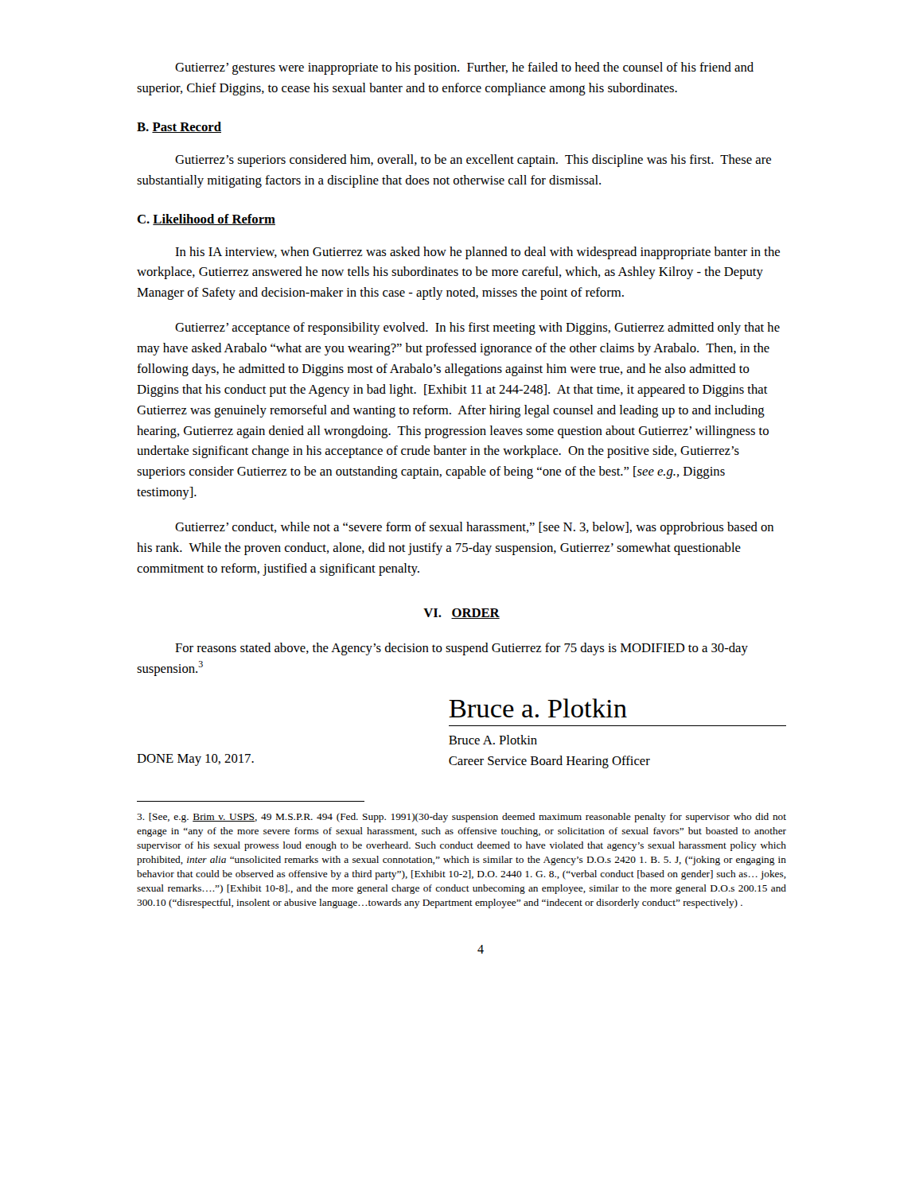Gutierrez’ gestures were inappropriate to his position. Further, he failed to heed the counsel of his friend and superior, Chief Diggins, to cease his sexual banter and to enforce compliance among his subordinates.
B. Past Record
Gutierrez’s superiors considered him, overall, to be an excellent captain. This discipline was his first. These are substantially mitigating factors in a discipline that does not otherwise call for dismissal.
C. Likelihood of Reform
In his IA interview, when Gutierrez was asked how he planned to deal with widespread inappropriate banter in the workplace, Gutierrez answered he now tells his subordinates to be more careful, which, as Ashley Kilroy - the Deputy Manager of Safety and decision-maker in this case - aptly noted, misses the point of reform.
Gutierrez’ acceptance of responsibility evolved. In his first meeting with Diggins, Gutierrez admitted only that he may have asked Arabalo “what are you wearing?” but professed ignorance of the other claims by Arabalo. Then, in the following days, he admitted to Diggins most of Arabalo’s allegations against him were true, and he also admitted to Diggins that his conduct put the Agency in bad light. [Exhibit 11 at 244-248]. At that time, it appeared to Diggins that Gutierrez was genuinely remorseful and wanting to reform. After hiring legal counsel and leading up to and including hearing, Gutierrez again denied all wrongdoing. This progression leaves some question about Gutierrez’ willingness to undertake significant change in his acceptance of crude banter in the workplace. On the positive side, Gutierrez’s superiors consider Gutierrez to be an outstanding captain, capable of being “one of the best.” [see e.g., Diggins testimony].
Gutierrez’ conduct, while not a “severe form of sexual harassment,” [see N. 3, below], was opprobrious based on his rank. While the proven conduct, alone, did not justify a 75-day suspension, Gutierrez’ somewhat questionable commitment to reform, justified a significant penalty.
VI. ORDER
For reasons stated above, the Agency’s decision to suspend Gutierrez for 75 days is MODIFIED to a 30-day suspension.3
DONE May 10, 2017.
Bruce a. Plotkin
Bruce A. Plotkin
Career Service Board Hearing Officer
3. [See, e.g. Brim v. USPS, 49 M.S.P.R. 494 (Fed. Supp. 1991)(30-day suspension deemed maximum reasonable penalty for supervisor who did not engage in “any of the more severe forms of sexual harassment, such as offensive touching, or solicitation of sexual favors” but boasted to another supervisor of his sexual prowess loud enough to be overheard. Such conduct deemed to have violated that agency’s sexual harassment policy which prohibited, inter alia “unsolicited remarks with a sexual connotation,” which is similar to the Agency’s D.O.s 2420 1. B. 5. J, (“joking or engaging in behavior that could be observed as offensive by a third party”), [Exhibit 10-2], D.O. 2440 1. G. 8., (“verbal conduct [based on gender] such as… jokes, sexual remarks….”) [Exhibit 10-8]., and the more general charge of conduct unbecoming an employee, similar to the more general D.O.s 200.15 and 300.10 (“disrespectful, insolent or abusive language…towards any Department employee” and “indecent or disorderly conduct” respectively) .
4